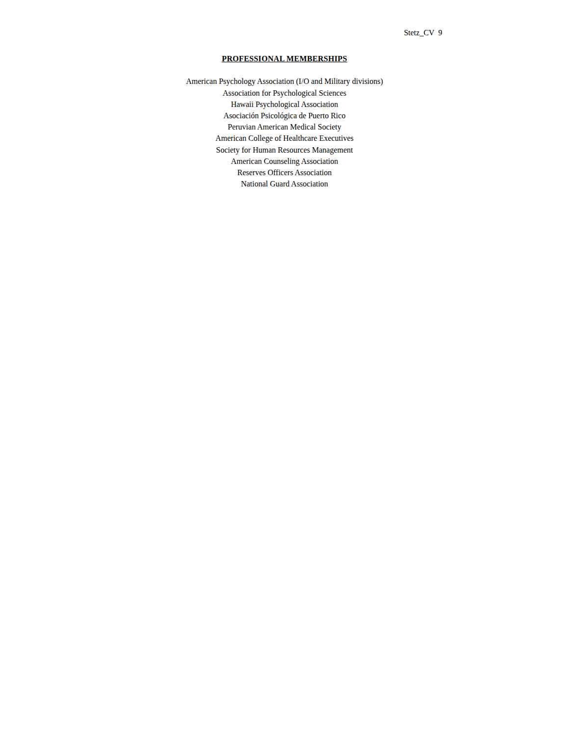Stetz_CV 9
PROFESSIONAL MEMBERSHIPS
American Psychology Association (I/O and Military divisions)
Association for Psychological Sciences
Hawaii Psychological Association
Asociación Psicológica de Puerto Rico
Peruvian American Medical Society
American College of Healthcare Executives
Society for Human Resources Management
American Counseling Association
Reserves Officers Association
National Guard Association